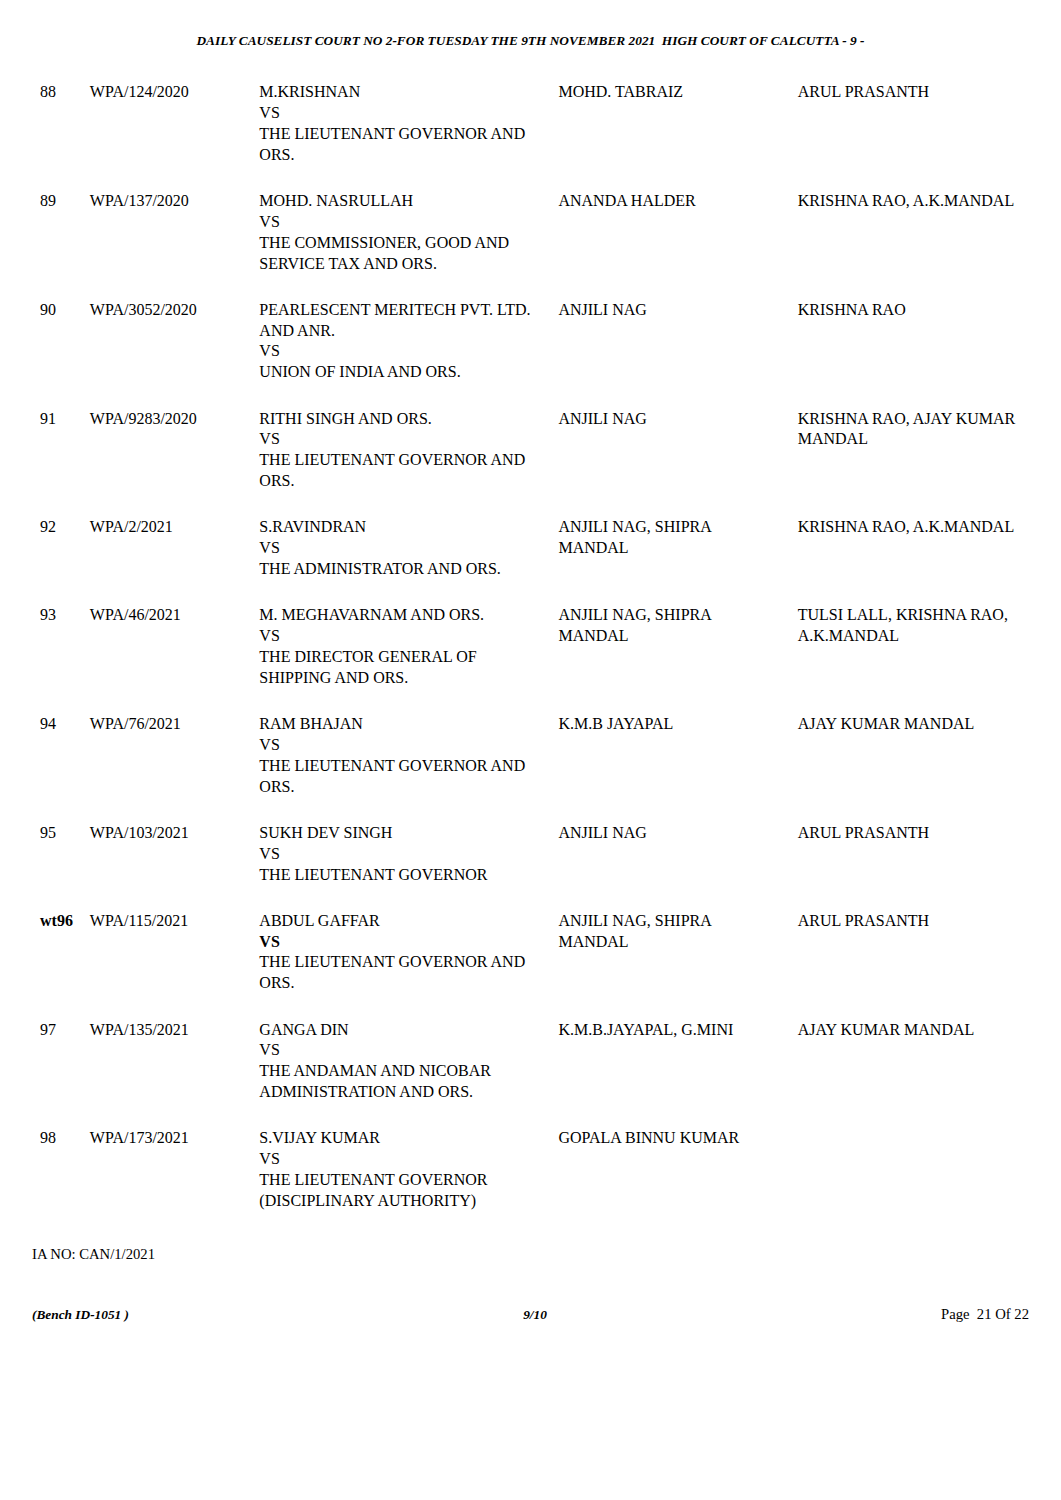DAILY CAUSELIST COURT NO 2-FOR TUESDAY THE 9TH NOVEMBER 2021 HIGH COURT OF CALCUTTA - 9 -
| 88 | WPA/124/2020 | M.KRISHNAN VS THE LIEUTENANT GOVERNOR AND ORS. | MOHD. TABRAIZ | ARUL PRASANTH |
| 89 | WPA/137/2020 | MOHD. NASRULLAH VS THE COMMISSIONER, GOOD AND SERVICE TAX AND ORS. | ANANDA HALDER | KRISHNA RAO, A.K.MANDAL |
| 90 | WPA/3052/2020 | PEARLESCENT MERITECH PVT. LTD. AND ANR. VS UNION OF INDIA AND ORS. | ANJILI NAG | KRISHNA RAO |
| 91 | WPA/9283/2020 | RITHI SINGH AND ORS. VS THE LIEUTENANT GOVERNOR AND ORS. | ANJILI NAG | KRISHNA RAO, AJAY KUMAR MANDAL |
| 92 | WPA/2/2021 | S.RAVINDRAN VS THE ADMINISTRATOR AND ORS. | ANJILI NAG, SHIPRA MANDAL | KRISHNA RAO, A.K.MANDAL |
| 93 | WPA/46/2021 | M. MEGHAVARNAM AND ORS. VS THE DIRECTOR GENERAL OF SHIPPING AND ORS. | ANJILI NAG, SHIPRA MANDAL | TULSI LALL, KRISHNA RAO, A.K.MANDAL |
| 94 | WPA/76/2021 | RAM BHAJAN VS THE LIEUTENANT GOVERNOR AND ORS. | K.M.B JAYAPAL | AJAY KUMAR MANDAL |
| 95 | WPA/103/2021 | SUKH DEV SINGH VS THE LIEUTENANT GOVERNOR | ANJILI NAG | ARUL PRASANTH |
| wt96 | WPA/115/2021 | ABDUL GAFFAR VS THE LIEUTENANT GOVERNOR AND ORS. | ANJILI NAG, SHIPRA MANDAL | ARUL PRASANTH |
| 97 | WPA/135/2021 | GANGA DIN VS THE ANDAMAN AND NICOBAR ADMINISTRATION AND ORS. | K.M.B.JAYAPAL, G.MINI | AJAY KUMAR MANDAL |
| 98 | WPA/173/2021 | S.VIJAY KUMAR VS THE LIEUTENANT GOVERNOR (DISCIPLINARY AUTHORITY) | GOPALA BINNU KUMAR | |
IA NO: CAN/1/2021
(Bench ID-1051 ) 9/10 Page 21 Of 22